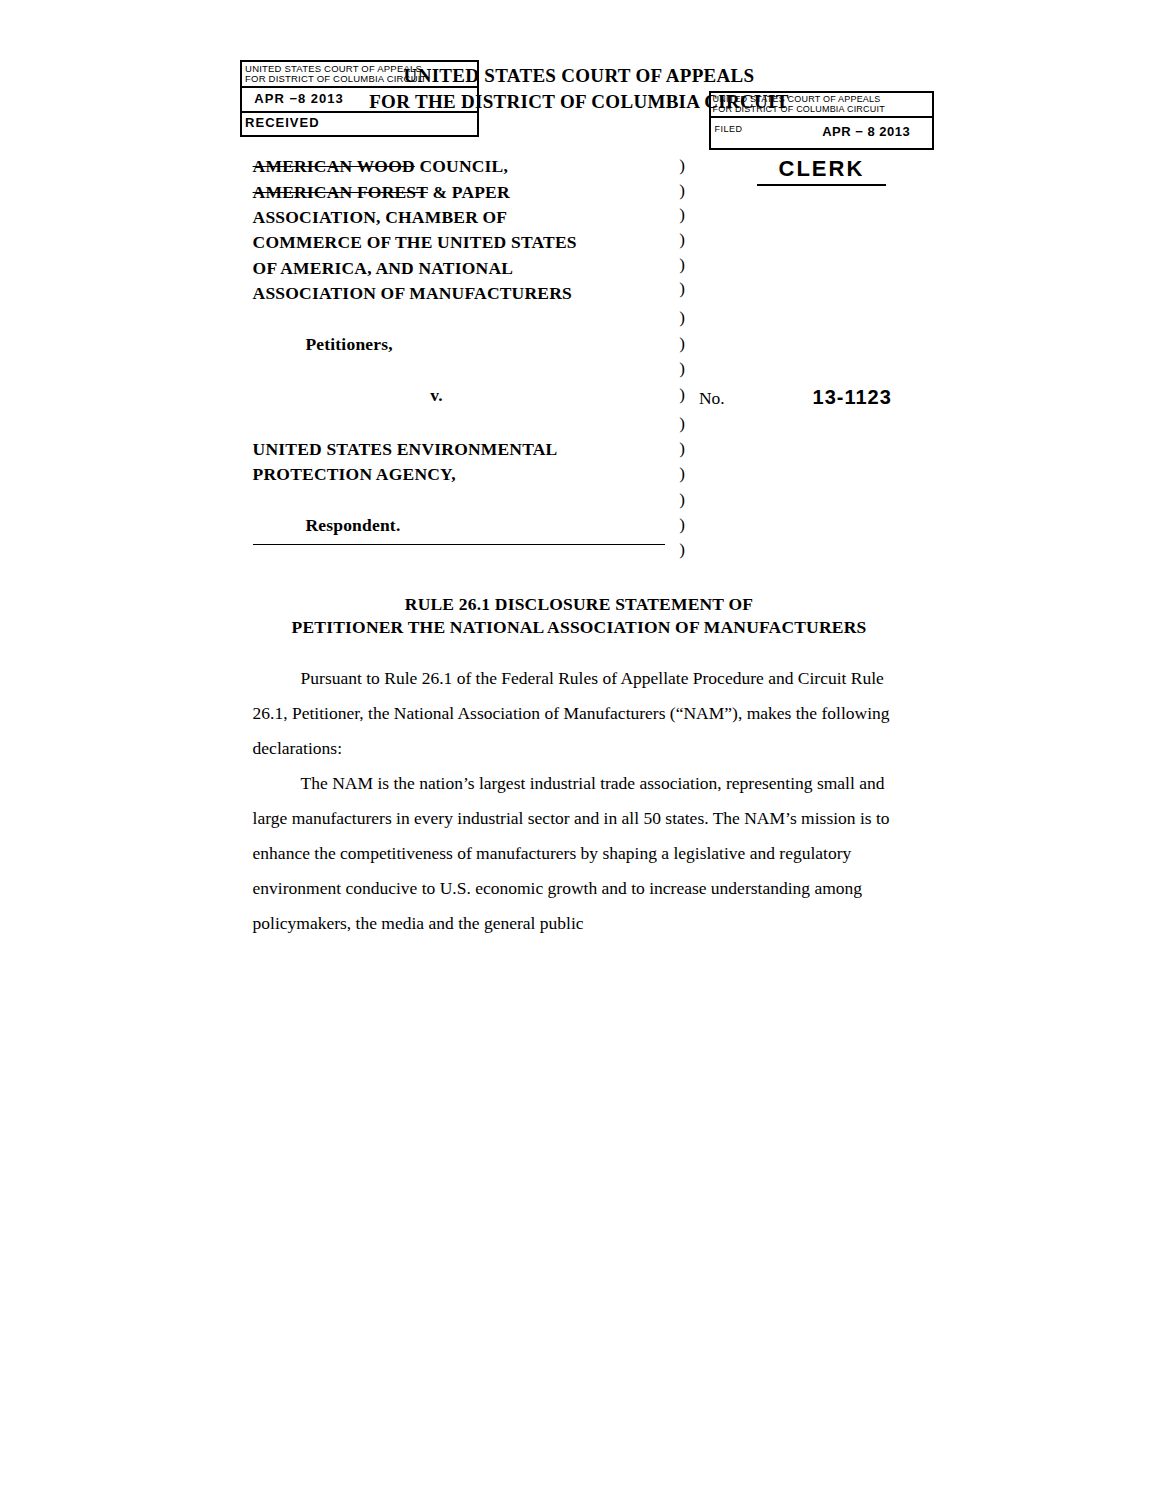UNITED STATES COURT OF APPEALS
FOR DISTRICT OF COLUMBIA CIRCUIT
APR −8 2013
RECEIVED
UNITED STATES COURT OF APPEALS
FOR DISTRICT OF COLUMBIA CIRCUIT
FILED APR − 8 2013
CLERK
UNITED STATES COURT OF APPEALS
FOR THE DISTRICT OF COLUMBIA CIRCUIT
| AMERICAN WOOD COUNCIL, AMERICAN FOREST & PAPER ASSOCIATION, CHAMBER OF COMMERCE OF THE UNITED STATES OF AMERICA, AND NATIONAL ASSOCIATION OF MANUFACTURERS | ) ) ) ) ) ) | |
| | ) | |
| Petitioners, | ) | |
| | ) | |
| v. | ) | No. 13-1123 |
| | ) | |
| UNITED STATES ENVIRONMENTAL PROTECTION AGENCY, | ) ) | |
| | ) | |
| Respondent. | ) | |
| | ) | |
RULE 26.1 DISCLOSURE STATEMENT OF
PETITIONER THE NATIONAL ASSOCIATION OF MANUFACTURERS
Pursuant to Rule 26.1 of the Federal Rules of Appellate Procedure and Circuit Rule 26.1, Petitioner, the National Association of Manufacturers (“NAM”), makes the following declarations:
The NAM is the nation’s largest industrial trade association, representing small and large manufacturers in every industrial sector and in all 50 states. The NAM’s mission is to enhance the competitiveness of manufacturers by shaping a legislative and regulatory environment conducive to U.S. economic growth and to increase understanding among policymakers, the media and the general public